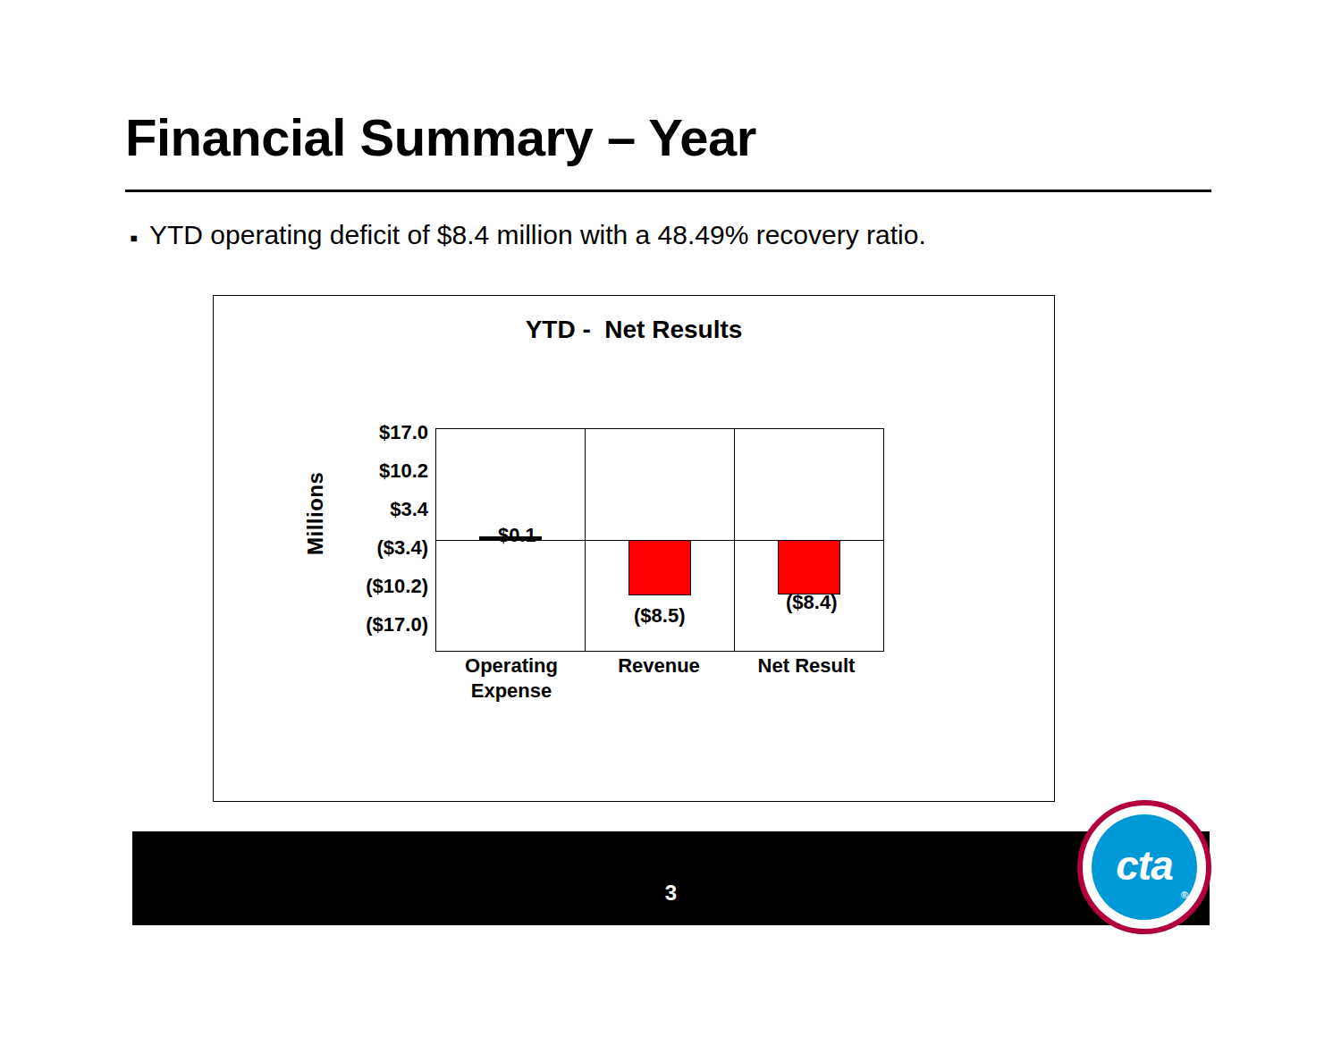Financial Summary – Year
▪
YTD operating deficit of $8.4 million with a 48.49% recovery ratio.
YTD - Net Results
Millions
$17.0
$10.2
$3.4
($3.4)
($10.2)
($17.0)
$0.1
($8.5)
($8.4)
Operating
Expense
Revenue
Net Result
3
cta ®